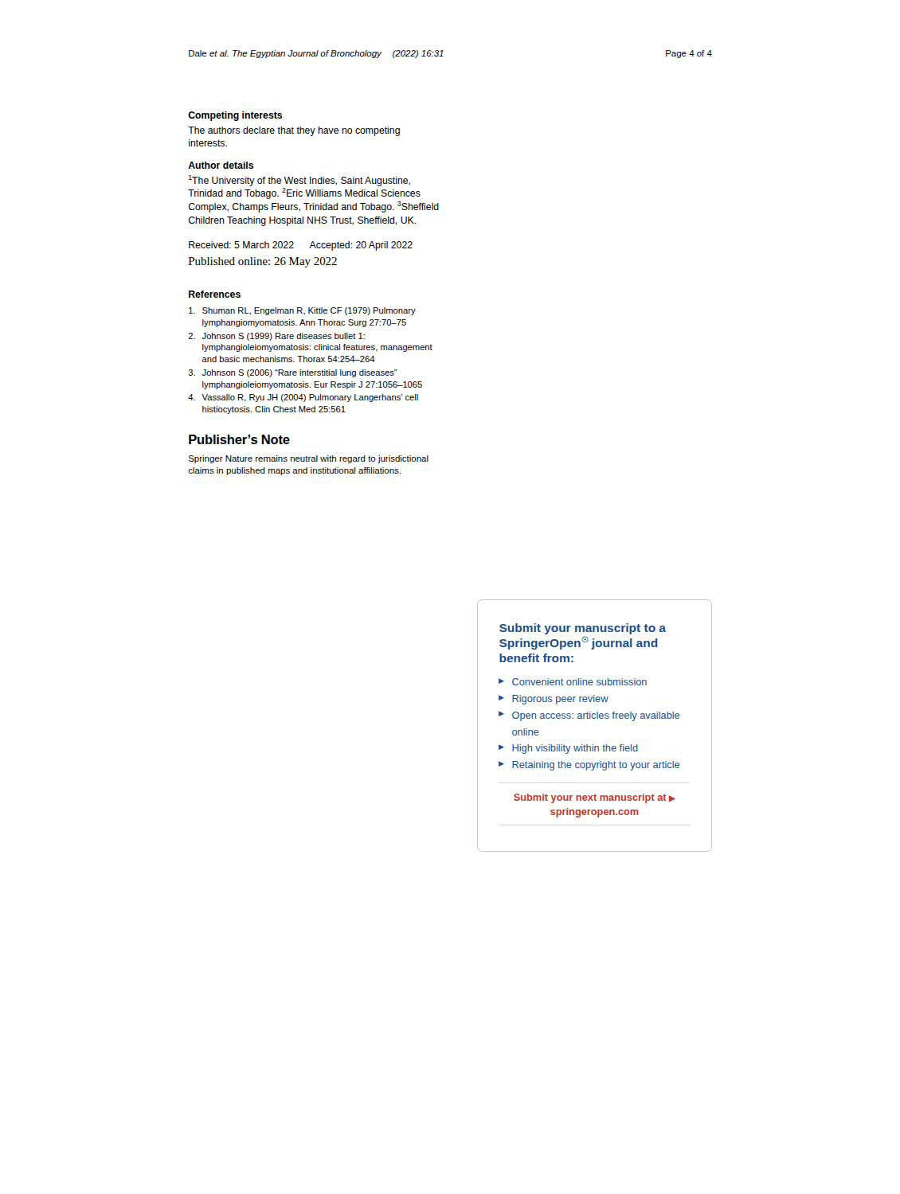Dale et al. The Egyptian Journal of Bronchology(2022) 16:31
Page 4 of 4
Competing interests
The authors declare that they have no competing interests.
Author details
1The University of the West Indies, Saint Augustine, Trinidad and Tobago. 2Eric Williams Medical Sciences Complex, Champs Fleurs, Trinidad and Tobago. 3Sheffield Children Teaching Hospital NHS Trust, Sheffield, UK.
Received: 5 March 2022 Accepted: 20 April 2022
Published online: 26 May 2022
References
1. Shuman RL, Engelman R, Kittle CF (1979) Pulmonary lymphangiomyomatosis. Ann Thorac Surg 27:70–75
2. Johnson S (1999) Rare diseases bullet 1: lymphangioleiomyomatosis: clinical features, management and basic mechanisms. Thorax 54:254–264
3. Johnson S (2006) “Rare interstitial lung diseases” lymphangioleiomyomatosis. Eur Respir J 27:1056–1065
4. Vassallo R, Ryu JH (2004) Pulmonary Langerhans’ cell histiocytosis. Clin Chest Med 25:561
Publisher’s Note
Springer Nature remains neutral with regard to jurisdictional claims in published maps and institutional affiliations.
Submit your manuscript to a SpringerOpen☉ journal and benefit from:
Convenient online submission
Rigorous peer review
Open access: articles freely available online
High visibility within the field
Retaining the copyright to your article
Submit your next manuscript at ▶ springeropen.com